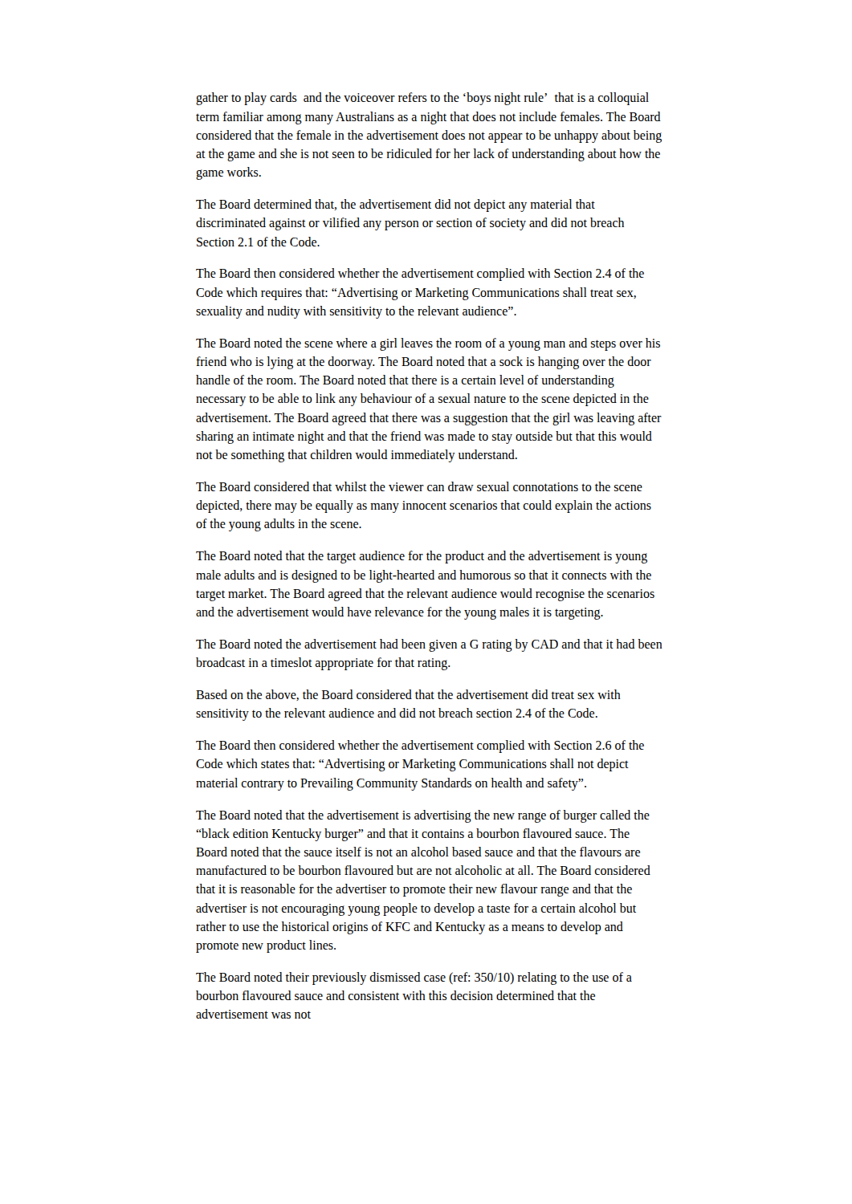gather to play cards and the voiceover refers to the ‘boys night rule’ that is a colloquial term familiar among many Australians as a night that does not include females. The Board considered that the female in the advertisement does not appear to be unhappy about being at the game and she is not seen to be ridiculed for her lack of understanding about how the game works.
The Board determined that, the advertisement did not depict any material that discriminated against or vilified any person or section of society and did not breach Section 2.1 of the Code.
The Board then considered whether the advertisement complied with Section 2.4 of the Code which requires that: “Advertising or Marketing Communications shall treat sex, sexuality and nudity with sensitivity to the relevant audience”.
The Board noted the scene where a girl leaves the room of a young man and steps over his friend who is lying at the doorway. The Board noted that a sock is hanging over the door handle of the room. The Board noted that there is a certain level of understanding necessary to be able to link any behaviour of a sexual nature to the scene depicted in the advertisement. The Board agreed that there was a suggestion that the girl was leaving after sharing an intimate night and that the friend was made to stay outside but that this would not be something that children would immediately understand.
The Board considered that whilst the viewer can draw sexual connotations to the scene depicted, there may be equally as many innocent scenarios that could explain the actions of the young adults in the scene.
The Board noted that the target audience for the product and the advertisement is young male adults and is designed to be light-hearted and humorous so that it connects with the target market. The Board agreed that the relevant audience would recognise the scenarios and the advertisement would have relevance for the young males it is targeting.
The Board noted the advertisement had been given a G rating by CAD and that it had been broadcast in a timeslot appropriate for that rating.
Based on the above, the Board considered that the advertisement did treat sex with sensitivity to the relevant audience and did not breach section 2.4 of the Code.
The Board then considered whether the advertisement complied with Section 2.6 of the Code which states that: “Advertising or Marketing Communications shall not depict material contrary to Prevailing Community Standards on health and safety”.
The Board noted that the advertisement is advertising the new range of burger called the “black edition Kentucky burger” and that it contains a bourbon flavoured sauce. The Board noted that the sauce itself is not an alcohol based sauce and that the flavours are manufactured to be bourbon flavoured but are not alcoholic at all. The Board considered that it is reasonable for the advertiser to promote their new flavour range and that the advertiser is not encouraging young people to develop a taste for a certain alcohol but rather to use the historical origins of KFC and Kentucky as a means to develop and promote new product lines.
The Board noted their previously dismissed case (ref: 350/10) relating to the use of a bourbon flavoured sauce and consistent with this decision determined that the advertisement was not